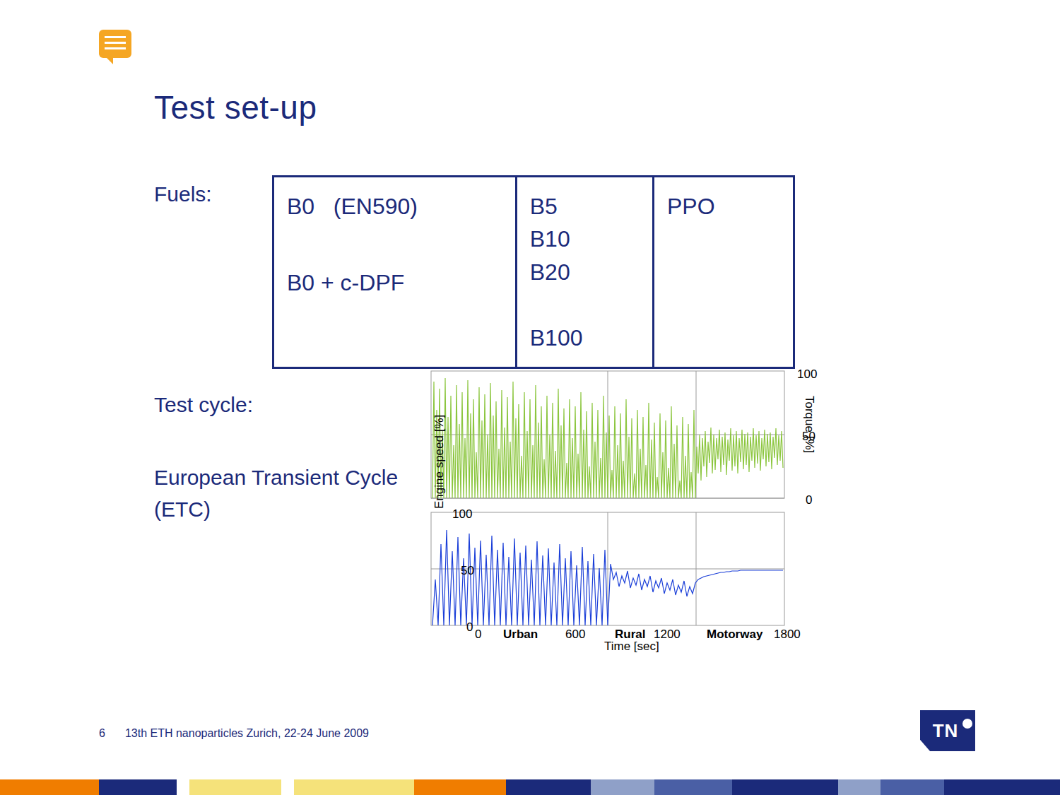Test set-up
Fuels:
| B0 (EN590) B0 + c-DPF | B5 B10 B20 B100 | PPO |
Test cycle: European Transient Cycle
(ETC)
Torque [%]
Engine speed [%]
100
50
0
100
50
0
0
600
1200
1800
Urban
Rural
Motorway
Time [sec]
613th ETH nanoparticles Zurich, 22-24 June 2009
TN